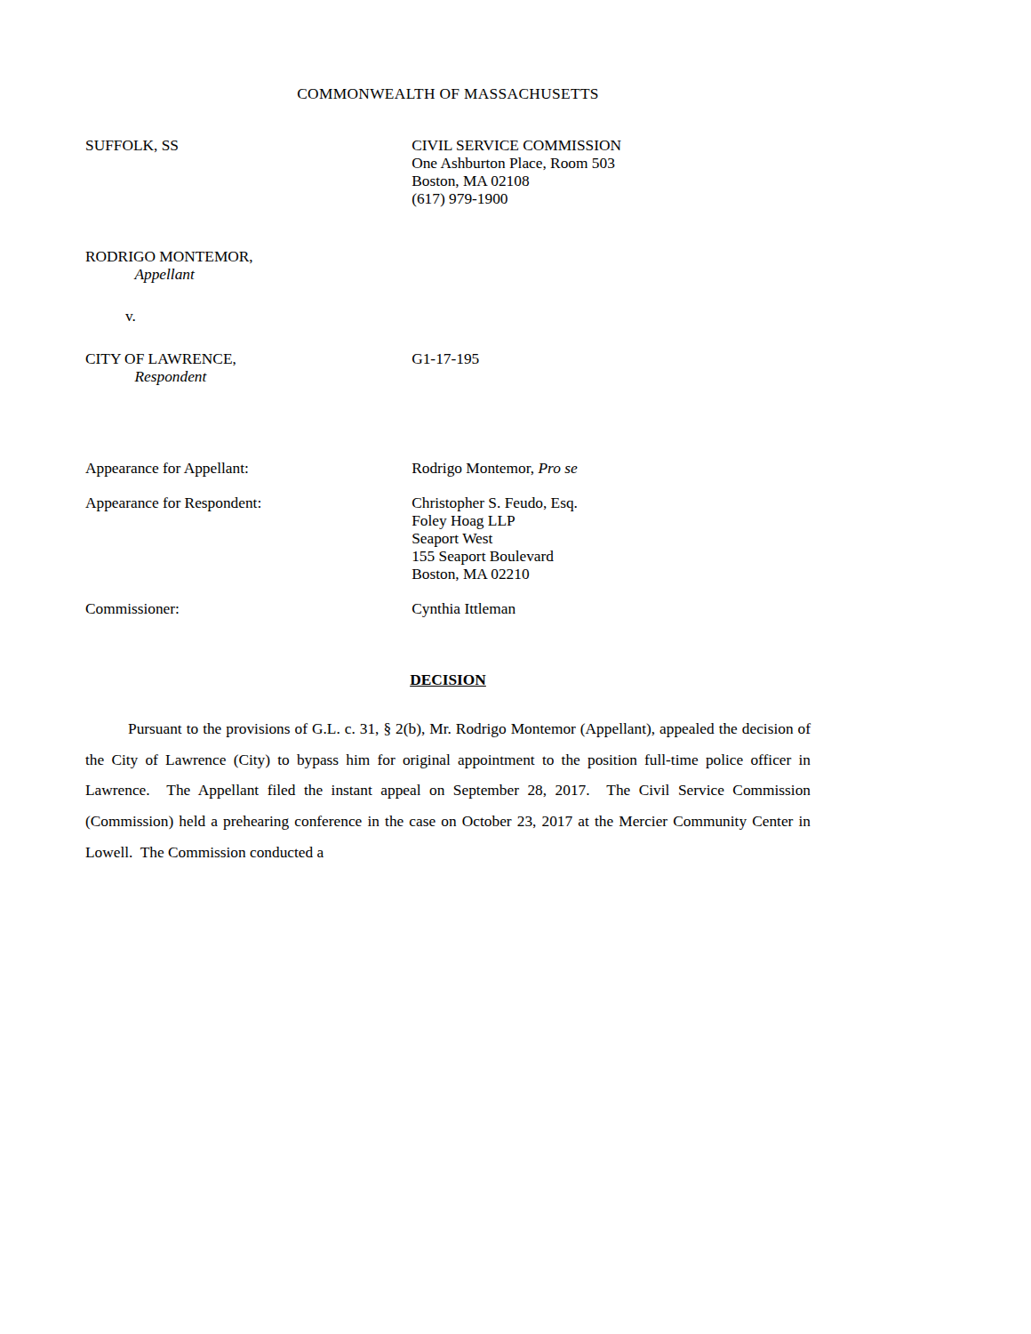COMMONWEALTH OF MASSACHUSETTS
| SUFFOLK, SS | CIVIL SERVICE COMMISSION One Ashburton Place, Room 503 Boston, MA 02108 (617) 979-1900 |
| RODRIGO MONTEMOR, Appellant | |
| v. | |
| CITY OF LAWRENCE, Respondent | G1-17-195 |
| Appearance for Appellant: | Rodrigo Montemor, Pro se |
| Appearance for Respondent: | Christopher S. Feudo, Esq. Foley Hoag LLP Seaport West 155 Seaport Boulevard Boston, MA 02210 |
| Commissioner: | Cynthia Ittleman |
DECISION
Pursuant to the provisions of G.L. c. 31, § 2(b), Mr. Rodrigo Montemor (Appellant), appealed the decision of the City of Lawrence (City) to bypass him for original appointment to the position full-time police officer in Lawrence. The Appellant filed the instant appeal on September 28, 2017. The Civil Service Commission (Commission) held a prehearing conference in the case on October 23, 2017 at the Mercier Community Center in Lowell. The Commission conducted a